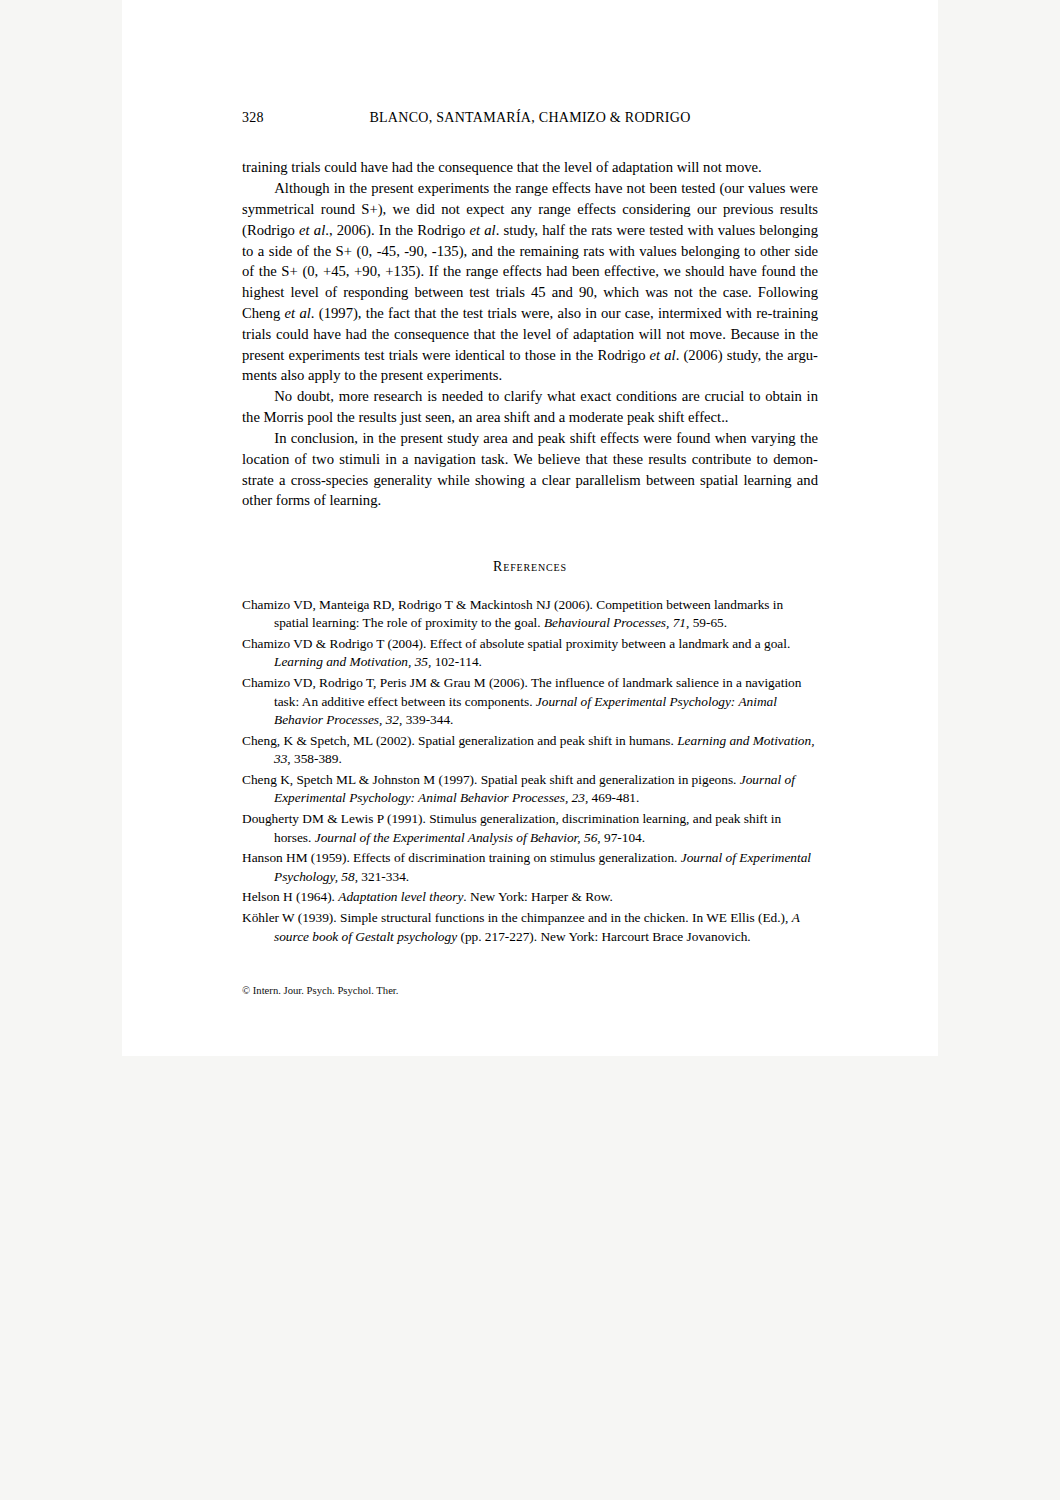328 BLANCO, SANTAMARÍA, CHAMIZO & RODRIGO
training trials could have had the consequence that the level of adaptation will not move.
Although in the present experiments the range effects have not been tested (our values were symmetrical round S+), we did not expect any range effects considering our previous results (Rodrigo et al., 2006). In the Rodrigo et al. study, half the rats were tested with values belonging to a side of the S+ (0, -45, -90, -135), and the remaining rats with values belonging to other side of the S+ (0, +45, +90, +135). If the range effects had been effective, we should have found the highest level of responding between test trials 45 and 90, which was not the case. Following Cheng et al. (1997), the fact that the test trials were, also in our case, intermixed with re-training trials could have had the consequence that the level of adaptation will not move. Because in the present experiments test trials were identical to those in the Rodrigo et al. (2006) study, the arguments also apply to the present experiments.
No doubt, more research is needed to clarify what exact conditions are crucial to obtain in the Morris pool the results just seen, an area shift and a moderate peak shift effect..
In conclusion, in the present study area and peak shift effects were found when varying the location of two stimuli in a navigation task. We believe that these results contribute to demonstrate a cross-species generality while showing a clear parallelism between spatial learning and other forms of learning.
References
Chamizo VD, Manteiga RD, Rodrigo T & Mackintosh NJ (2006). Competition between landmarks in spatial learning: The role of proximity to the goal. Behavioural Processes, 71, 59-65.
Chamizo VD & Rodrigo T (2004). Effect of absolute spatial proximity between a landmark and a goal. Learning and Motivation, 35, 102-114.
Chamizo VD, Rodrigo T, Peris JM & Grau M (2006). The influence of landmark salience in a navigation task: An additive effect between its components. Journal of Experimental Psychology: Animal Behavior Processes, 32, 339-344.
Cheng, K & Spetch, ML (2002). Spatial generalization and peak shift in humans. Learning and Motivation, 33, 358-389.
Cheng K, Spetch ML & Johnston M (1997). Spatial peak shift and generalization in pigeons. Journal of Experimental Psychology: Animal Behavior Processes, 23, 469-481.
Dougherty DM & Lewis P (1991). Stimulus generalization, discrimination learning, and peak shift in horses. Journal of the Experimental Analysis of Behavior, 56, 97-104.
Hanson HM (1959). Effects of discrimination training on stimulus generalization. Journal of Experimental Psychology, 58, 321-334.
Helson H (1964). Adaptation level theory. New York: Harper & Row.
Köhler W (1939). Simple structural functions in the chimpanzee and in the chicken. In WE Ellis (Ed.), A source book of Gestalt psychology (pp. 217-227). New York: Harcourt Brace Jovanovich.
© Intern. Jour. Psych. Psychol. Ther.